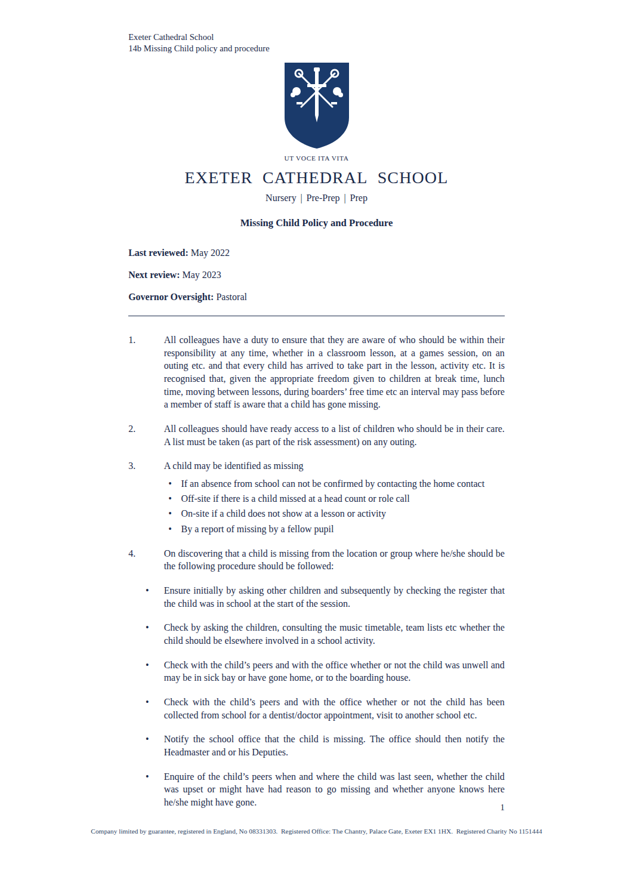Exeter Cathedral School
14b Missing Child policy and procedure
UT VOCE ITA VITA
EXETER CATHEDRAL SCHOOL
Nursery | Pre-Prep | Prep
Missing Child Policy and Procedure
Last reviewed: May 2022
Next review: May 2023
Governor Oversight: Pastoral
1. All colleagues have a duty to ensure that they are aware of who should be within their responsibility at any time, whether in a classroom lesson, at a games session, on an outing etc. and that every child has arrived to take part in the lesson, activity etc. It is recognised that, given the appropriate freedom given to children at break time, lunch time, moving between lessons, during boarders’ free time etc an interval may pass before a member of staff is aware that a child has gone missing.
2. All colleagues should have ready access to a list of children who should be in their care. A list must be taken (as part of the risk assessment) on any outing.
3. A child may be identified as missing
If an absence from school can not be confirmed by contacting the home contact
Off-site if there is a child missed at a head count or role call
On-site if a child does not show at a lesson or activity
By a report of missing by a fellow pupil
4. On discovering that a child is missing from the location or group where he/she should be the following procedure should be followed:
Ensure initially by asking other children and subsequently by checking the register that the child was in school at the start of the session.
Check by asking the children, consulting the music timetable, team lists etc whether the child should be elsewhere involved in a school activity.
Check with the child’s peers and with the office whether or not the child was unwell and may be in sick bay or have gone home, or to the boarding house.
Check with the child’s peers and with the office whether or not the child has been collected from school for a dentist/doctor appointment, visit to another school etc.
Notify the school office that the child is missing. The office should then notify the Headmaster and or his Deputies.
Enquire of the child’s peers when and where the child was last seen, whether the child was upset or might have had reason to go missing and whether anyone knows here he/she might have gone.
1
Company limited by guarantee, registered in England, No 08331303. Registered Office: The Chantry, Palace Gate, Exeter EX1 1HX. Registered Charity No 1151444